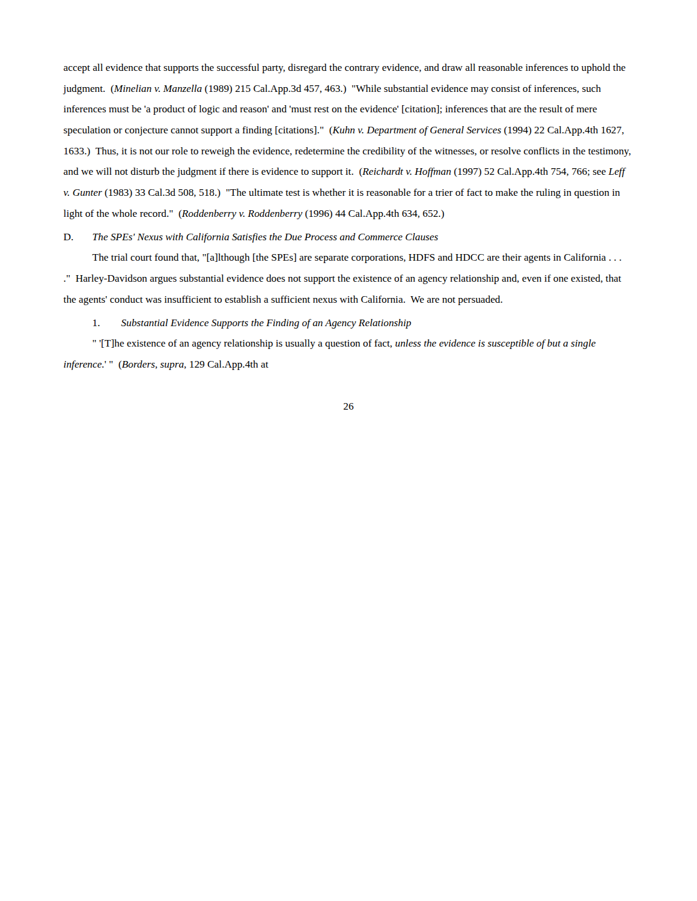accept all evidence that supports the successful party, disregard the contrary evidence, and draw all reasonable inferences to uphold the judgment. (Minelian v. Manzella (1989) 215 Cal.App.3d 457, 463.) "While substantial evidence may consist of inferences, such inferences must be 'a product of logic and reason' and 'must rest on the evidence' [citation]; inferences that are the result of mere speculation or conjecture cannot support a finding [citations]." (Kuhn v. Department of General Services (1994) 22 Cal.App.4th 1627, 1633.) Thus, it is not our role to reweigh the evidence, redetermine the credibility of the witnesses, or resolve conflicts in the testimony, and we will not disturb the judgment if there is evidence to support it. (Reichardt v. Hoffman (1997) 52 Cal.App.4th 754, 766; see Leff v. Gunter (1983) 33 Cal.3d 508, 518.) "The ultimate test is whether it is reasonable for a trier of fact to make the ruling in question in light of the whole record." (Roddenberry v. Roddenberry (1996) 44 Cal.App.4th 634, 652.)
D.
The SPEs' Nexus with California Satisfies the Due Process and Commerce Clauses
The trial court found that, "[a]lthough [the SPEs] are separate corporations, HDFS and HDCC are their agents in California . . . ." Harley-Davidson argues substantial evidence does not support the existence of an agency relationship and, even if one existed, that the agents' conduct was insufficient to establish a sufficient nexus with California. We are not persuaded.
1.
Substantial Evidence Supports the Finding of an Agency Relationship
" '[T]he existence of an agency relationship is usually a question of fact, unless the evidence is susceptible of but a single inference.' " (Borders, supra, 129 Cal.App.4th at
26